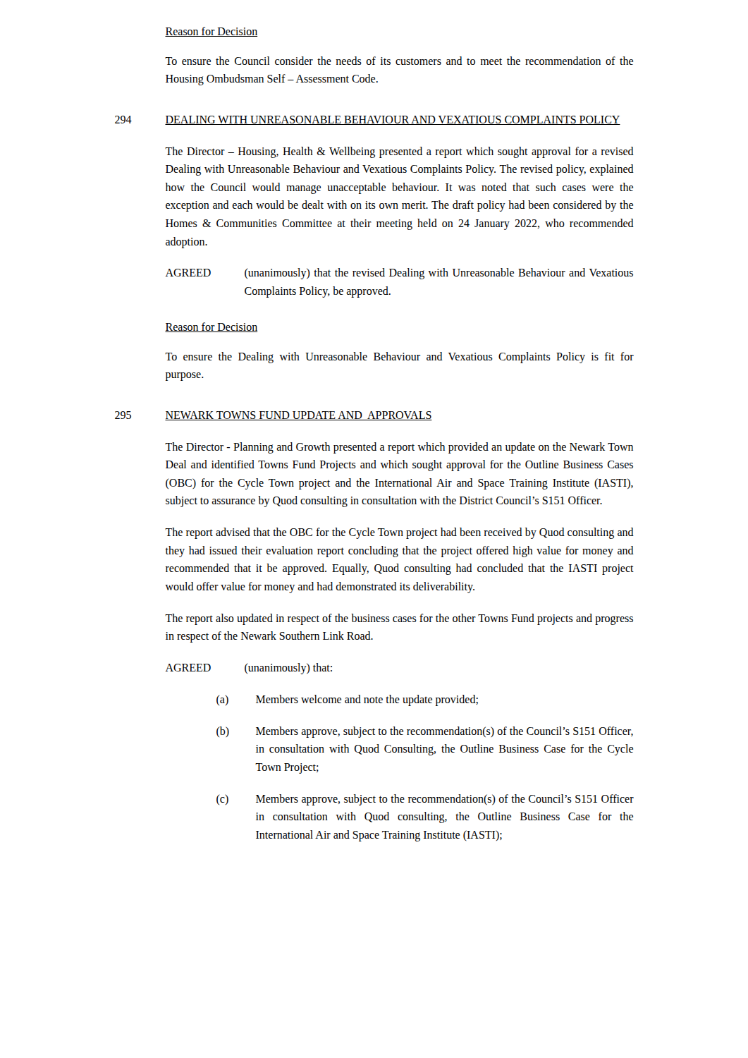Reason for Decision
To ensure the Council consider the needs of its customers and to meet the recommendation of the Housing Ombudsman Self – Assessment Code.
294
Dealing with Unreasonable Behaviour and Vexatious Complaints Policy
The Director – Housing, Health & Wellbeing presented a report which sought approval for a revised Dealing with Unreasonable Behaviour and Vexatious Complaints Policy. The revised policy, explained how the Council would manage unacceptable behaviour. It was noted that such cases were the exception and each would be dealt with on its own merit. The draft policy had been considered by the Homes & Communities Committee at their meeting held on 24 January 2022, who recommended adoption.
AGREED
(unanimously) that the revised Dealing with Unreasonable Behaviour and Vexatious Complaints Policy, be approved.
Reason for Decision
To ensure the Dealing with Unreasonable Behaviour and Vexatious Complaints Policy is fit for purpose.
295
Newark Towns Fund Update and Approvals
The Director - Planning and Growth presented a report which provided an update on the Newark Town Deal and identified Towns Fund Projects and which sought approval for the Outline Business Cases (OBC) for the Cycle Town project and the International Air and Space Training Institute (IASTI), subject to assurance by Quod consulting in consultation with the District Council’s S151 Officer.
The report advised that the OBC for the Cycle Town project had been received by Quod consulting and they had issued their evaluation report concluding that the project offered high value for money and recommended that it be approved. Equally, Quod consulting had concluded that the IASTI project would offer value for money and had demonstrated its deliverability.
The report also updated in respect of the business cases for the other Towns Fund projects and progress in respect of the Newark Southern Link Road.
AGREED
(unanimously) that:
(a)
Members welcome and note the update provided;
(b)
Members approve, subject to the recommendation(s) of the Council’s S151 Officer, in consultation with Quod Consulting, the Outline Business Case for the Cycle Town Project;
(c)
Members approve, subject to the recommendation(s) of the Council’s S151 Officer in consultation with Quod consulting, the Outline Business Case for the International Air and Space Training Institute (IASTI);